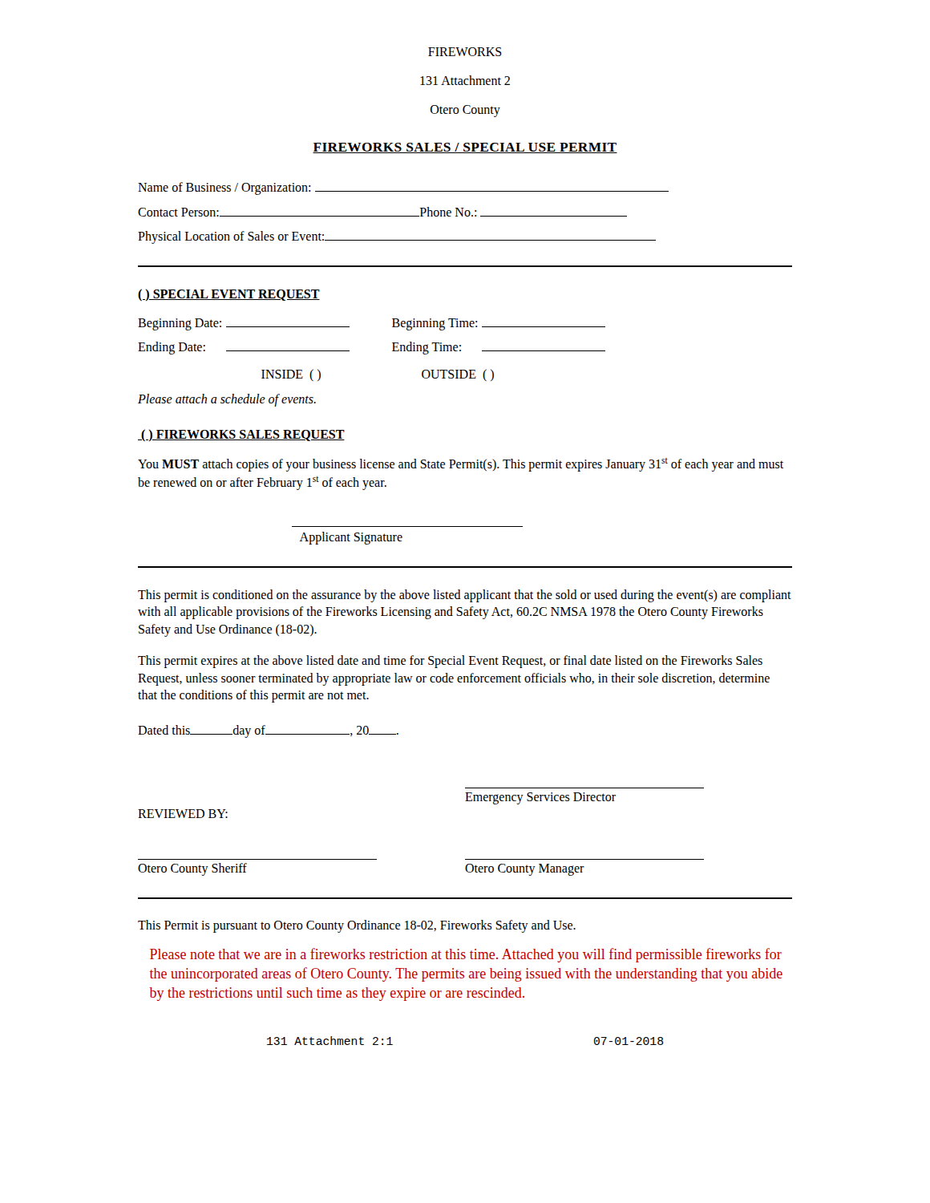FIREWORKS
131 Attachment 2
Otero County
FIREWORKS SALES / SPECIAL USE PERMIT
Name of Business / Organization:
Contact Person: Phone No.:
Physical Location of Sales or Event:
( ) SPECIAL EVENT REQUEST
| Beginning Date: | | | Beginning Time: | |
| Ending Date: | | | Ending Time: | |
INSIDE ( ) OUTSIDE ( )
Please attach a schedule of events.
( ) FIREWORKS SALES REQUEST
You MUST attach copies of your business license and State Permit(s). This permit expires January 31st of each year and must be renewed on or after February 1st of each year.
Applicant Signature
This permit is conditioned on the assurance by the above listed applicant that the sold or used during the event(s) are compliant with all applicable provisions of the Fireworks Licensing and Safety Act, 60.2C NMSA 1978 the Otero County Fireworks Safety and Use Ordinance (18-02).
This permit expires at the above listed date and time for Special Event Request, or final date listed on the Fireworks Sales Request, unless sooner terminated by appropriate law or code enforcement officials who, in their sole discretion, determine that the conditions of this permit are not met.
Dated this day of , 20 .
| | | Emergency Services Director |
| REVIEWED BY: | | |
| Otero County Sheriff | | Otero County Manager |
This Permit is pursuant to Otero County Ordinance 18-02, Fireworks Safety and Use.
Please note that we are in a fireworks restriction at this time. Attached you will find permissible fireworks for the unincorporated areas of Otero County. The permits are being issued with the understanding that you abide by the restrictions until such time as they expire or are rescinded.
131 Attachment 2:1 07-01-2018